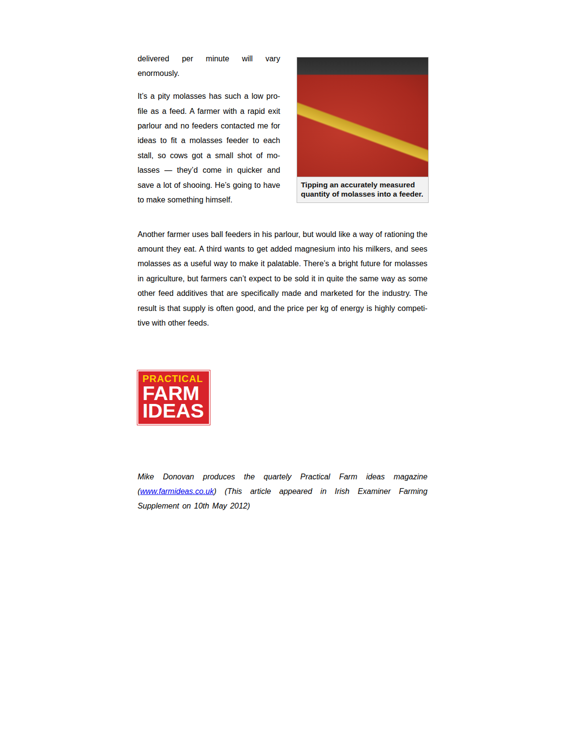delivered per minute will vary enormously.
It’s a pity molasses has such a low profile as a feed. A farmer with a rapid exit parlour and no feeders contacted me for ideas to fit a molasses feeder to each stall, so cows got a small shot of molasses — they’d come in quicker and save a lot of shooing. He’s going to have to make something himself.
Tipping an accurately measured quantity of molasses into a feeder.
Another farmer uses ball feeders in his parlour, but would like a way of rationing the amount they eat. A third wants to get added magnesium into his milkers, and sees molasses as a useful way to make it palatable. There’s a bright future for molasses in agriculture, but farmers can’t expect to be sold it in quite the same way as some other feed additives that are specifically made and marketed for the industry. The result is that supply is often good, and the price per kg of energy is highly competitive with other feeds.
Practical
Farm
Ideas
Mike Donovan produces the quartely Practical Farm ideas magazine (www.farmideas.co.uk) (This article appeared in Irish Examiner Farming Supplement on 10th May 2012)